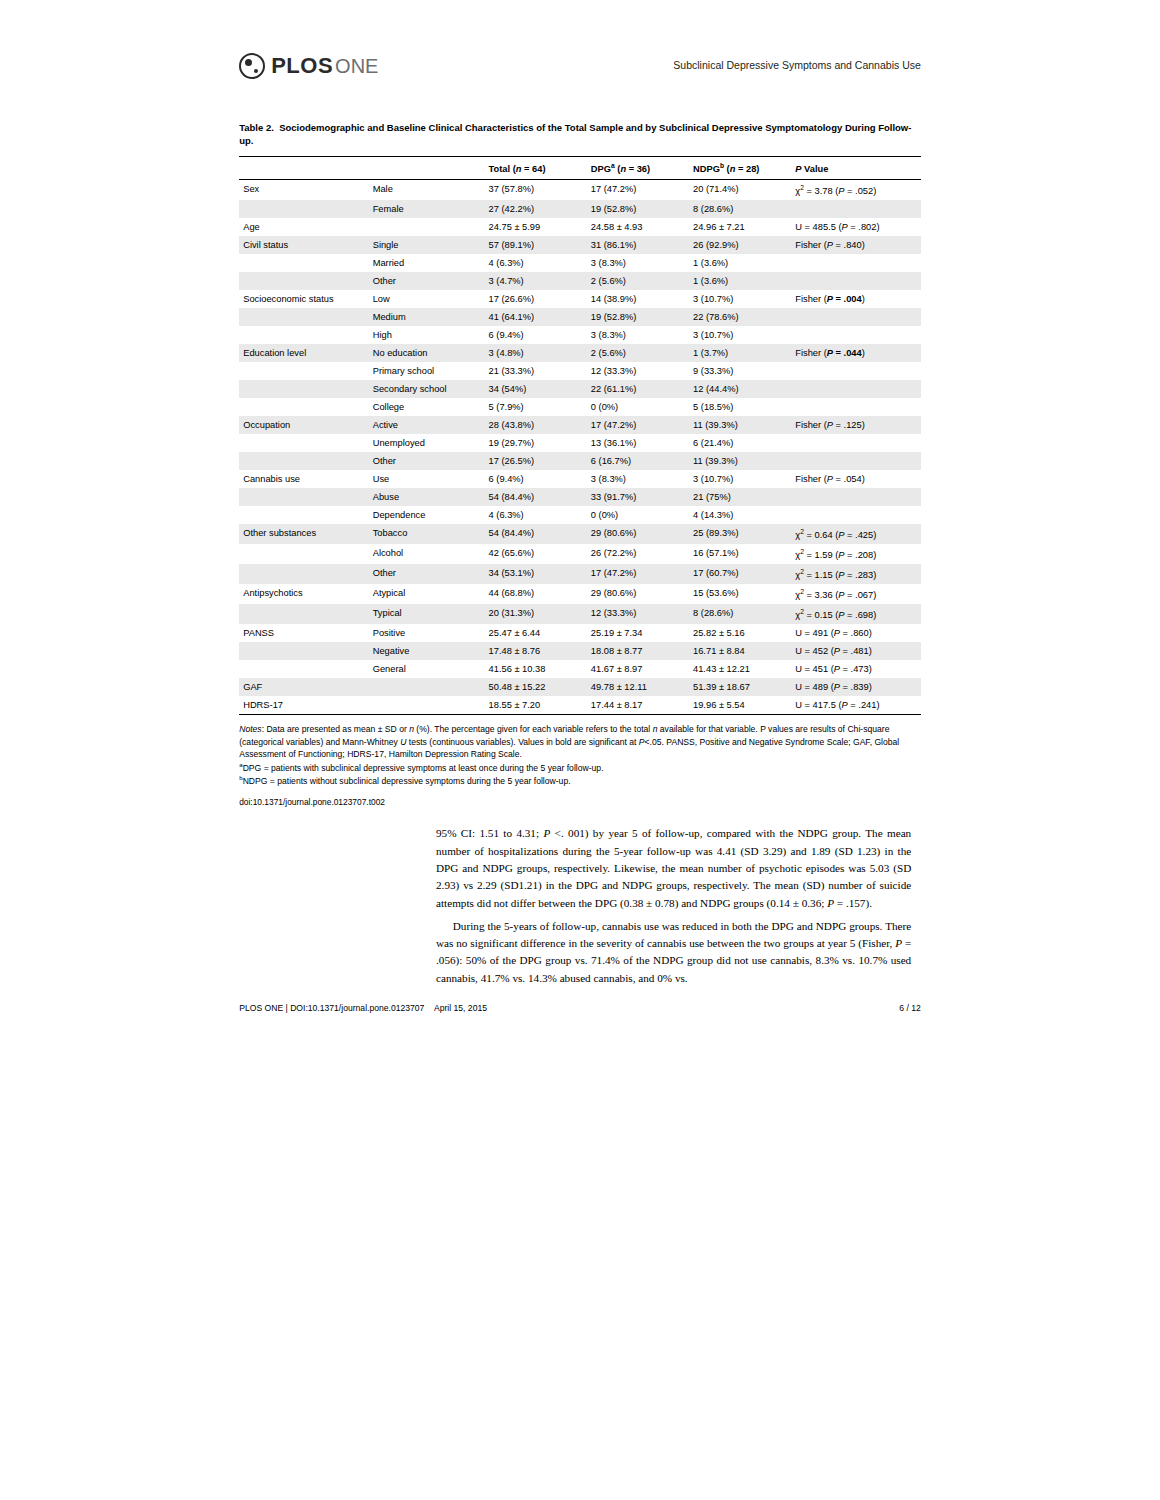PLOS ONE
Subclinical Depressive Symptoms and Cannabis Use
Table 2. Sociodemographic and Baseline Clinical Characteristics of the Total Sample and by Subclinical Depressive Symptomatology During Follow-up.
| | | Total ( n = 64) | DPG a ( n = 36) | NDPG b ( n = 28) | P Value |
| --- | --- | --- | --- | --- | --- |
| Sex | Male | 37 (57.8%) | 17 (47.2%) | 20 (71.4%) | χ 2 = 3.78 ( P = .052) |
| | Female | 27 (42.2%) | 19 (52.8%) | 8 (28.6%) | |
| Age | | 24.75 ± 5.99 | 24.58 ± 4.93 | 24.96 ± 7.21 | U = 485.5 ( P = .802) |
| Civil status | Single | 57 (89.1%) | 31 (86.1%) | 26 (92.9%) | Fisher ( P = .840) |
| | Married | 4 (6.3%) | 3 (8.3%) | 1 (3.6%) | |
| | Other | 3 (4.7%) | 2 (5.6%) | 1 (3.6%) | |
| Socioeconomic status | Low | 17 (26.6%) | 14 (38.9%) | 3 (10.7%) | Fisher ( P = .004 ) |
| | Medium | 41 (64.1%) | 19 (52.8%) | 22 (78.6%) | |
| | High | 6 (9.4%) | 3 (8.3%) | 3 (10.7%) | |
| Education level | No education | 3 (4.8%) | 2 (5.6%) | 1 (3.7%) | Fisher ( P = .044 ) |
| | Primary school | 21 (33.3%) | 12 (33.3%) | 9 (33.3%) | |
| | Secondary school | 34 (54%) | 22 (61.1%) | 12 (44.4%) | |
| | College | 5 (7.9%) | 0 (0%) | 5 (18.5%) | |
| Occupation | Active | 28 (43.8%) | 17 (47.2%) | 11 (39.3%) | Fisher ( P = .125) |
| | Unemployed | 19 (29.7%) | 13 (36.1%) | 6 (21.4%) | |
| | Other | 17 (26.5%) | 6 (16.7%) | 11 (39.3%) | |
| Cannabis use | Use | 6 (9.4%) | 3 (8.3%) | 3 (10.7%) | Fisher ( P = .054) |
| | Abuse | 54 (84.4%) | 33 (91.7%) | 21 (75%) | |
| | Dependence | 4 (6.3%) | 0 (0%) | 4 (14.3%) | |
| Other substances | Tobacco | 54 (84.4%) | 29 (80.6%) | 25 (89.3%) | χ 2 = 0.64 ( P = .425) |
| | Alcohol | 42 (65.6%) | 26 (72.2%) | 16 (57.1%) | χ 2 = 1.59 ( P = .208) |
| | Other | 34 (53.1%) | 17 (47.2%) | 17 (60.7%) | χ 2 = 1.15 ( P = .283) |
| Antipsychotics | Atypical | 44 (68.8%) | 29 (80.6%) | 15 (53.6%) | χ 2 = 3.36 ( P = .067) |
| | Typical | 20 (31.3%) | 12 (33.3%) | 8 (28.6%) | χ 2 = 0.15 ( P = .698) |
| PANSS | Positive | 25.47 ± 6.44 | 25.19 ± 7.34 | 25.82 ± 5.16 | U = 491 ( P = .860) |
| | Negative | 17.48 ± 8.76 | 18.08 ± 8.77 | 16.71 ± 8.84 | U = 452 ( P = .481) |
| | General | 41.56 ± 10.38 | 41.67 ± 8.97 | 41.43 ± 12.21 | U = 451 ( P = .473) |
| GAF | | 50.48 ± 15.22 | 49.78 ± 12.11 | 51.39 ± 18.67 | U = 489 ( P = .839) |
| HDRS-17 | | 18.55 ± 7.20 | 17.44 ± 8.17 | 19.96 ± 5.54 | U = 417.5 ( P = .241) |
Notes: Data are presented as mean ± SD or n (%). The percentage given for each variable refers to the total n available for that variable. P values are results of Chi-square (categorical variables) and Mann-Whitney U tests (continuous variables). Values in bold are significant at P<.05. PANSS, Positive and Negative Syndrome Scale; GAF, Global Assessment of Functioning; HDRS-17, Hamilton Depression Rating Scale.
aDPG = patients with subclinical depressive symptoms at least once during the 5 year follow-up.
bNDPG = patients without subclinical depressive symptoms during the 5 year follow-up.
doi:10.1371/journal.pone.0123707.t002
95% CI: 1.51 to 4.31; P <. 001) by year 5 of follow-up, compared with the NDPG group. The mean number of hospitalizations during the 5-year follow-up was 4.41 (SD 3.29) and 1.89 (SD 1.23) in the DPG and NDPG groups, respectively. Likewise, the mean number of psychotic episodes was 5.03 (SD 2.93) vs 2.29 (SD1.21) in the DPG and NDPG groups, respectively. The mean (SD) number of suicide attempts did not differ between the DPG (0.38 ± 0.78) and NDPG groups (0.14 ± 0.36; P = .157).
During the 5-years of follow-up, cannabis use was reduced in both the DPG and NDPG groups. There was no significant difference in the severity of cannabis use between the two groups at year 5 (Fisher, P = .056): 50% of the DPG group vs. 71.4% of the NDPG group did not use cannabis, 8.3% vs. 10.7% used cannabis, 41.7% vs. 14.3% abused cannabis, and 0% vs.
PLOS ONE | DOI:10.1371/journal.pone.0123707 April 15, 2015
6 / 12